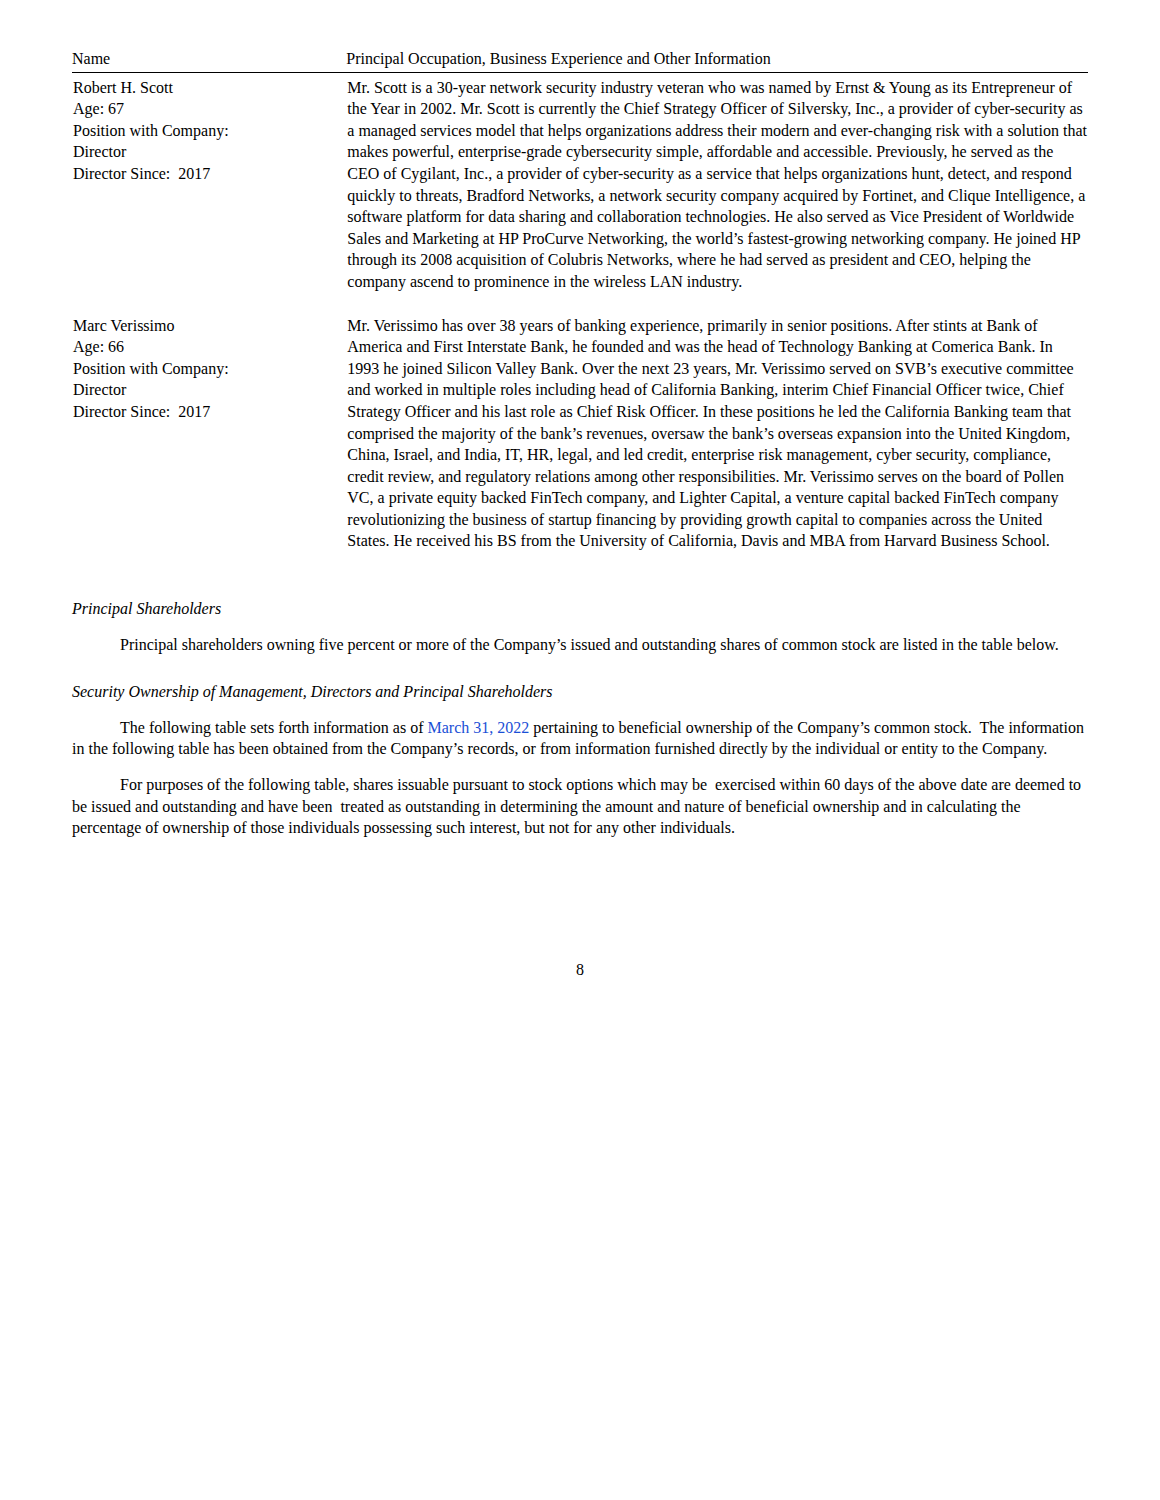| Name | Principal Occupation, Business Experience and Other Information |
| --- | --- |
| Robert H. Scott Age: 67 Position with Company: Director Director Since: 2017 | Mr. Scott is a 30-year network security industry veteran who was named by Ernst & Young as its Entrepreneur of the Year in 2002. Mr. Scott is currently the Chief Strategy Officer of Silversky, Inc., a provider of cyber-security as a managed services model that helps organizations address their modern and ever-changing risk with a solution that makes powerful, enterprise-grade cybersecurity simple, affordable and accessible. Previously, he served as the CEO of Cygilant, Inc., a provider of cyber-security as a service that helps organizations hunt, detect, and respond quickly to threats, Bradford Networks, a network security company acquired by Fortinet, and Clique Intelligence, a software platform for data sharing and collaboration technologies. He also served as Vice President of Worldwide Sales and Marketing at HP ProCurve Networking, the world’s fastest-growing networking company. He joined HP through its 2008 acquisition of Colubris Networks, where he had served as president and CEO, helping the company ascend to prominence in the wireless LAN industry. |
| Marc Verissimo Age: 66 Position with Company: Director Director Since: 2017 | Mr. Verissimo has over 38 years of banking experience, primarily in senior positions. After stints at Bank of America and First Interstate Bank, he founded and was the head of Technology Banking at Comerica Bank. In 1993 he joined Silicon Valley Bank. Over the next 23 years, Mr. Verissimo served on SVB’s executive committee and worked in multiple roles including head of California Banking, interim Chief Financial Officer twice, Chief Strategy Officer and his last role as Chief Risk Officer. In these positions he led the California Banking team that comprised the majority of the bank’s revenues, oversaw the bank’s overseas expansion into the United Kingdom, China, Israel, and India, IT, HR, legal, and led credit, enterprise risk management, cyber security, compliance, credit review, and regulatory relations among other responsibilities. Mr. Verissimo serves on the board of Pollen VC, a private equity backed FinTech company, and Lighter Capital, a venture capital backed FinTech company revolutionizing the business of startup financing by providing growth capital to companies across the United States. He received his BS from the University of California, Davis and MBA from Harvard Business School. |
Principal Shareholders
Principal shareholders owning five percent or more of the Company’s issued and outstanding shares of common stock are listed in the table below.
Security Ownership of Management, Directors and Principal Shareholders
The following table sets forth information as of March 31, 2022 pertaining to beneficial ownership of the Company’s common stock. The information in the following table has been obtained from the Company’s records, or from information furnished directly by the individual or entity to the Company.
For purposes of the following table, shares issuable pursuant to stock options which may be exercised within 60 days of the above date are deemed to be issued and outstanding and have been treated as outstanding in determining the amount and nature of beneficial ownership and in calculating the percentage of ownership of those individuals possessing such interest, but not for any other individuals.
8